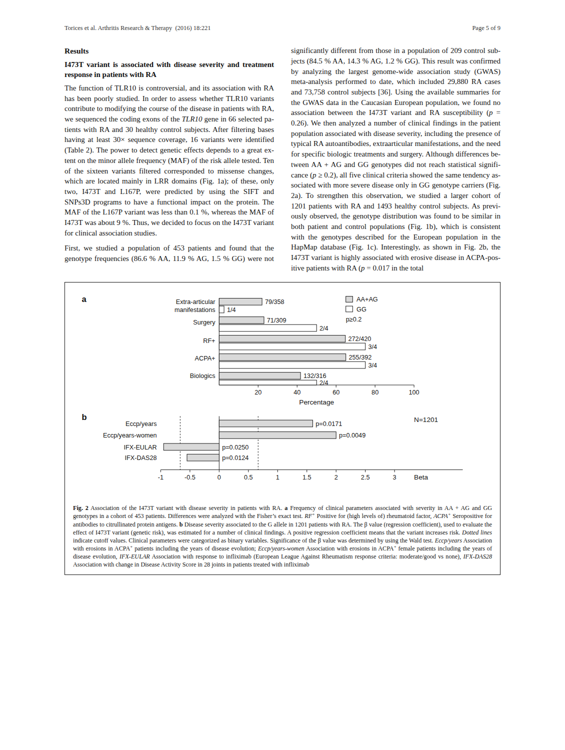Torices et al. Arthritis Research & Therapy (2016) 18:221
Page 5 of 9
Results
I473T variant is associated with disease severity and treatment response in patients with RA
The function of TLR10 is controversial, and its association with RA has been poorly studied. In order to assess whether TLR10 variants contribute to modifying the course of the disease in patients with RA, we sequenced the coding exons of the TLR10 gene in 66 selected patients with RA and 30 healthy control subjects. After filtering bases having at least 30× sequence coverage, 16 variants were identified (Table 2). The power to detect genetic effects depends to a great extent on the minor allele frequency (MAF) of the risk allele tested. Ten of the sixteen variants filtered corresponded to missense changes, which are located mainly in LRR domains (Fig. 1a); of these, only two, I473T and L167P, were predicted by using the SIFT and SNPs3D programs to have a functional impact on the protein. The MAF of the L167P variant was less than 0.1 %, whereas the MAF of I473T was about 9 %. Thus, we decided to focus on the I473T variant for clinical association studies.
First, we studied a population of 453 patients and found that the genotype frequencies (86.6 % AA, 11.9 % AG, 1.5 % GG) were not significantly different from those in a population of 209 control subjects (84.5 % AA, 14.3 % AG, 1.2 % GG). This result was confirmed by analyzing the largest genome-wide association study (GWAS) meta-analysis performed to date, which included 29,880 RA cases and 73,758 control subjects [36]. Using the available summaries for the GWAS data in the Caucasian European population, we found no association between the I473T variant and RA susceptibility (p = 0.26). We then analyzed a number of clinical findings in the patient population associated with disease severity, including the presence of typical RA autoantibodies, extraarticular manifestations, and the need for specific biologic treatments and surgery. Although differences between AA + AG and GG genotypes did not reach statistical significance (p ≥ 0.2), all five clinical criteria showed the same tendency associated with more severe disease only in GG genotype carriers (Fig. 2a). To strengthen this observation, we studied a larger cohort of 1201 patients with RA and 1493 healthy control subjects. As previously observed, the genotype distribution was found to be similar in both patient and control populations (Fig. 1b), which is consistent with the genotypes described for the European population in the HapMap database (Fig. 1c). Interestingly, as shown in Fig. 2b, the I473T variant is highly associated with erosive disease in ACPA-positive patients with RA (p = 0.017 in the total
a AA+AG GG p≥0.2 20 40 60 80 100 Percentage Extra-articular manifestations Surgery RF+ ACPA+ Biologics 79/358 1/4 71/309 2/4 272/420 3/4 255/392 3/4 132/316 2/4 b -1 -0.5 0 0.5 1 1.5 2 2.5 3 Beta N=1201 Eccp/years Eccp/years-women IFX-EULAR IFX-DAS28 p=0.0171 p=0.0049 p=0.0250 p=0.0124
Fig. 2 Association of the I473T variant with disease severity in patients with RA. a Frequency of clinical parameters associated with severity in AA + AG and GG genotypes in a cohort of 453 patients. Differences were analyzed with the Fisher’s exact test. RF+ Positive for (high levels of) rheumatoid factor, ACPA+ Seropositive for antibodies to citrullinated protein antigens. b Disease severity associated to the G allele in 1201 patients with RA. The β value (regression coefficient), used to evaluate the effect of I473T variant (genetic risk), was estimated for a number of clinical findings. A positive regression coefficient means that the variant increases risk. Dotted lines indicate cutoff values. Clinical parameters were categorized as binary variables. Significance of the β value was determined by using the Wald test. Eccp/years Association with erosions in ACPA+ patients including the years of disease evolution; Eccp/years-women Association with erosions in ACPA+ female patients including the years of disease evolution, IFX-EULAR Association with response to infliximab (European League Against Rheumatism response criteria: moderate/good vs none), IFX-DAS28 Association with change in Disease Activity Score in 28 joints in patients treated with infliximab